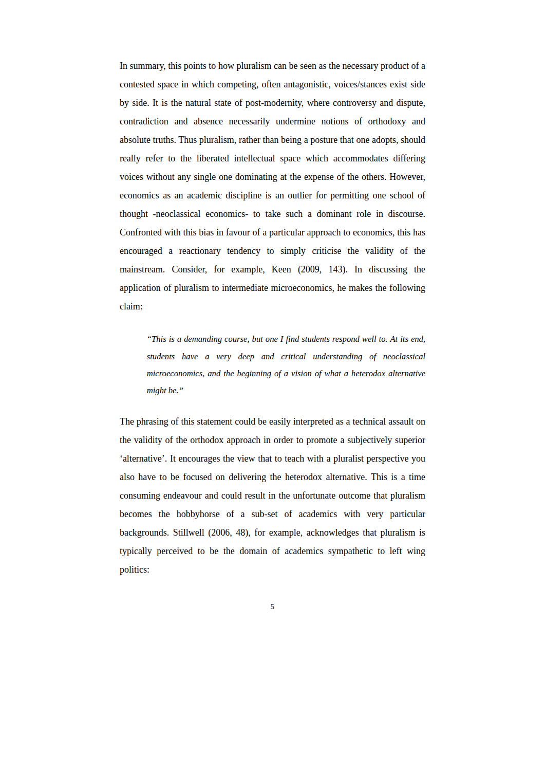In summary, this points to how pluralism can be seen as the necessary product of a contested space in which competing, often antagonistic, voices/stances exist side by side. It is the natural state of post-modernity, where controversy and dispute, contradiction and absence necessarily undermine notions of orthodoxy and absolute truths. Thus pluralism, rather than being a posture that one adopts, should really refer to the liberated intellectual space which accommodates differing voices without any single one dominating at the expense of the others. However, economics as an academic discipline is an outlier for permitting one school of thought -neoclassical economics- to take such a dominant role in discourse. Confronted with this bias in favour of a particular approach to economics, this has encouraged a reactionary tendency to simply criticise the validity of the mainstream. Consider, for example, Keen (2009, 143). In discussing the application of pluralism to intermediate microeconomics, he makes the following claim:
“This is a demanding course, but one I find students respond well to. At its end, students have a very deep and critical understanding of neoclassical microeconomics, and the beginning of a vision of what a heterodox alternative might be.”
The phrasing of this statement could be easily interpreted as a technical assault on the validity of the orthodox approach in order to promote a subjectively superior ‘alternative’. It encourages the view that to teach with a pluralist perspective you also have to be focused on delivering the heterodox alternative. This is a time consuming endeavour and could result in the unfortunate outcome that pluralism becomes the hobbyhorse of a sub-set of academics with very particular backgrounds. Stillwell (2006, 48), for example, acknowledges that pluralism is typically perceived to be the domain of academics sympathetic to left wing politics:
5